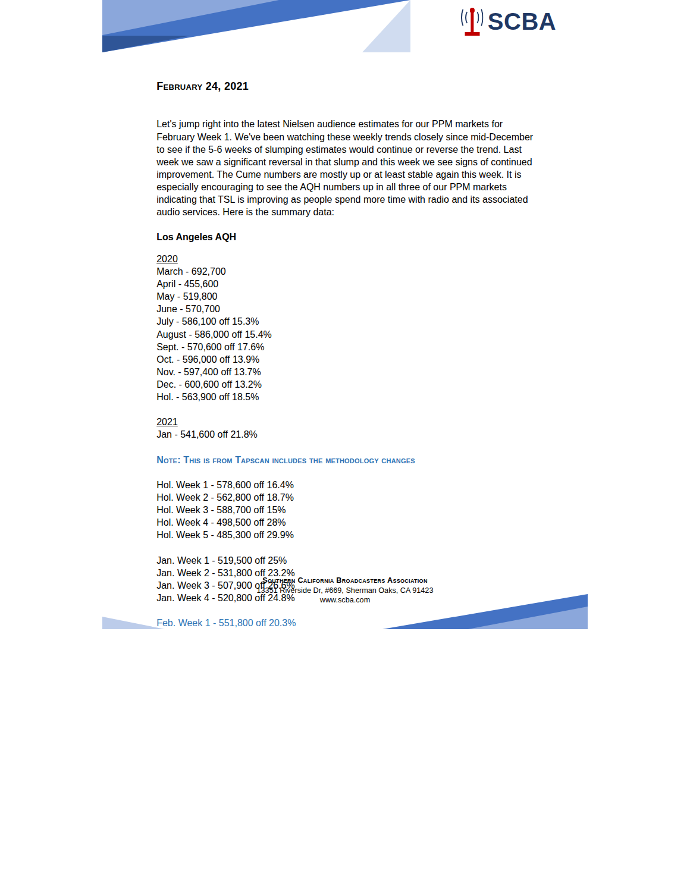SCBA
February 24, 2021
Let's jump right into the latest Nielsen audience estimates for our PPM markets for February Week 1. We've been watching these weekly trends closely since mid-December to see if the 5-6 weeks of slumping estimates would continue or reverse the trend. Last week we saw a significant reversal in that slump and this week we see signs of continued improvement. The Cume numbers are mostly up or at least stable again this week. It is especially encouraging to see the AQH numbers up in all three of our PPM markets indicating that TSL is improving as people spend more time with radio and its associated audio services. Here is the summary data:
Los Angeles AQH
2020
March - 692,700
April - 455,600
May - 519,800
June - 570,700
July - 586,100 off 15.3%
August - 586,000 off 15.4%
Sept. - 570,600 off 17.6%
Oct. - 596,000 off 13.9%
Nov. - 597,400 off 13.7%
Dec. - 600,600 off 13.2%
Hol. - 563,900 off 18.5%
2021
Jan - 541,600 off 21.8%
Note: This is from Tapscan includes the methodology changes
Hol. Week 1 - 578,600 off 16.4%
Hol. Week 2 - 562,800 off 18.7%
Hol. Week 3 - 588,700 off 15%
Hol. Week 4 - 498,500 off 28%
Hol. Week 5 - 485,300 off 29.9%
Jan. Week 1 - 519,500 off 25%
Jan. Week 2 - 531,800 off 23.2%
Jan. Week 3 - 507,900 off 26.6%
Jan. Week 4 - 520,800 off 24.8%
Feb. Week 1 - 551,800 off 20.3%
Southern California Broadcasters Association
13351 Riverside Dr, #669, Sherman Oaks, CA 91423
www.scba.com